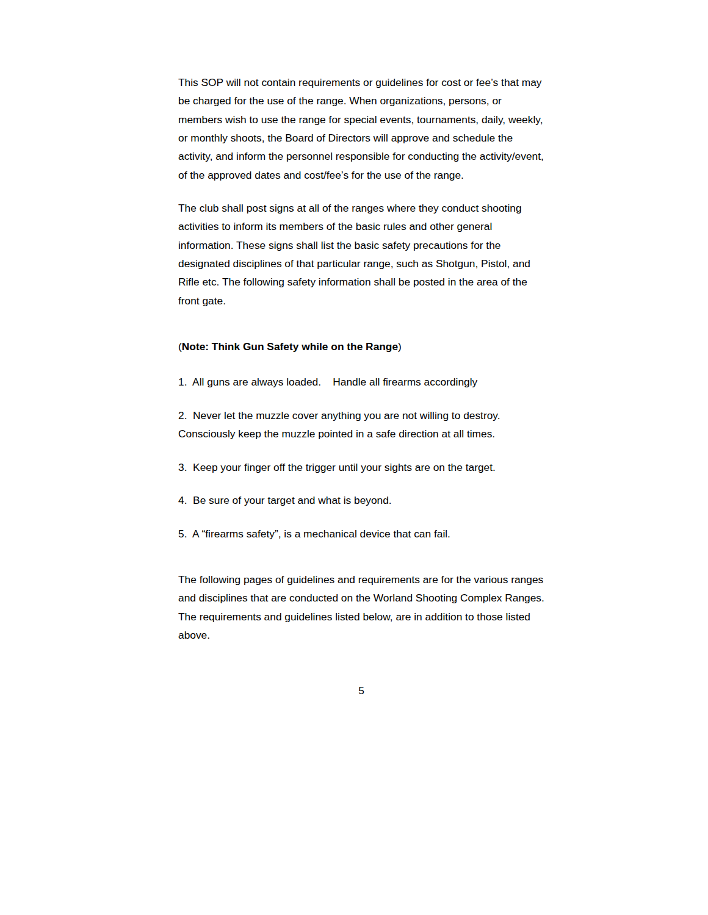This SOP will not contain requirements or guidelines for cost or fee’s that may be charged for the use of the range. When organizations, persons, or members wish to use the range for special events, tournaments, daily, weekly, or monthly shoots, the Board of Directors will approve and schedule the activity, and inform the personnel responsible for conducting the activity/event, of the approved dates and cost/fee’s for the use of the range.
The club shall post signs at all of the ranges where they conduct shooting activities to inform its members of the basic rules and other general information. These signs shall list the basic safety precautions for the designated disciplines of that particular range, such as Shotgun, Pistol, and Rifle etc. The following safety information shall be posted in the area of the front gate.
(Note: Think Gun Safety while on the Range)
1. All guns are always loaded. Handle all firearms accordingly
2. Never let the muzzle cover anything you are not willing to destroy. Consciously keep the muzzle pointed in a safe direction at all times.
3. Keep your finger off the trigger until your sights are on the target.
4. Be sure of your target and what is beyond.
5. A “firearms safety”, is a mechanical device that can fail.
The following pages of guidelines and requirements are for the various ranges and disciplines that are conducted on the Worland Shooting Complex Ranges. The requirements and guidelines listed below, are in addition to those listed above.
5